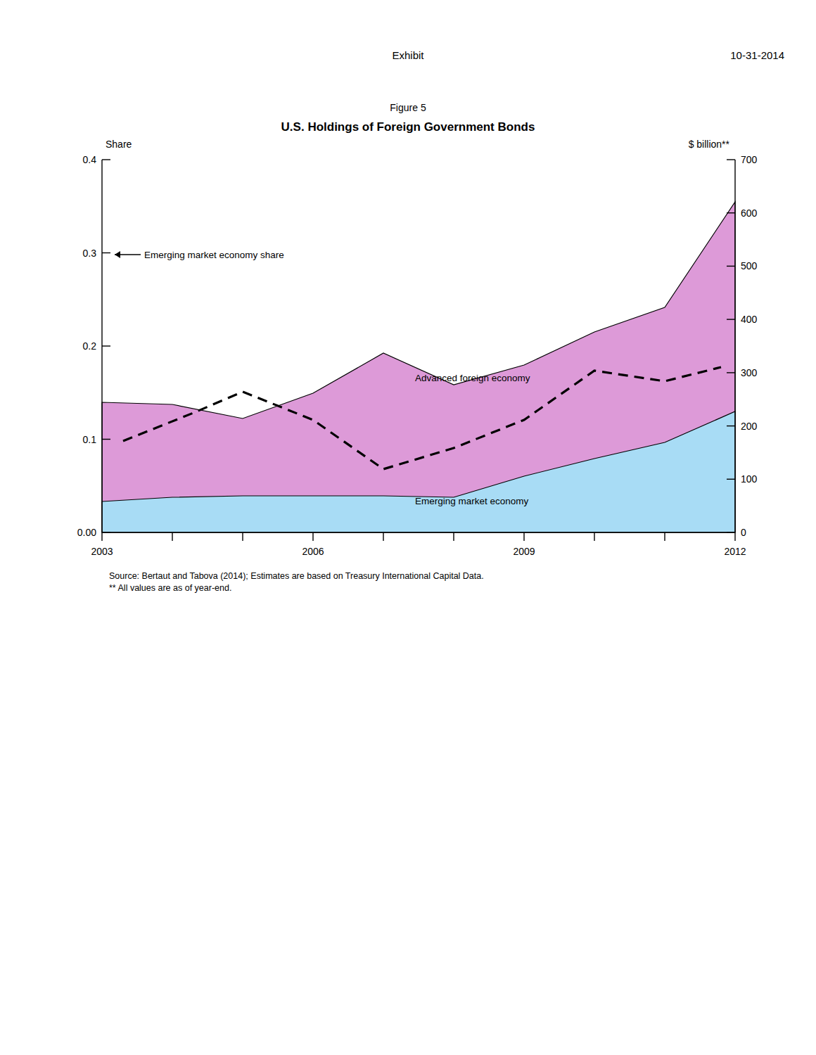Exhibit
10-31-2014
Figure 5
U.S. Holdings of Foreign Government Bonds
Share
$ billion**
0.00 0.1 0.2 0.3 0.4 0 100 200 300 400 500 600 700 2003 2006 2009 2012 Emerging market economy share Advanced foreign economy Emerging market economy
Source: Bertaut and Tabova (2014); Estimates are based on Treasury International Capital Data.
** All values are as of year-end.